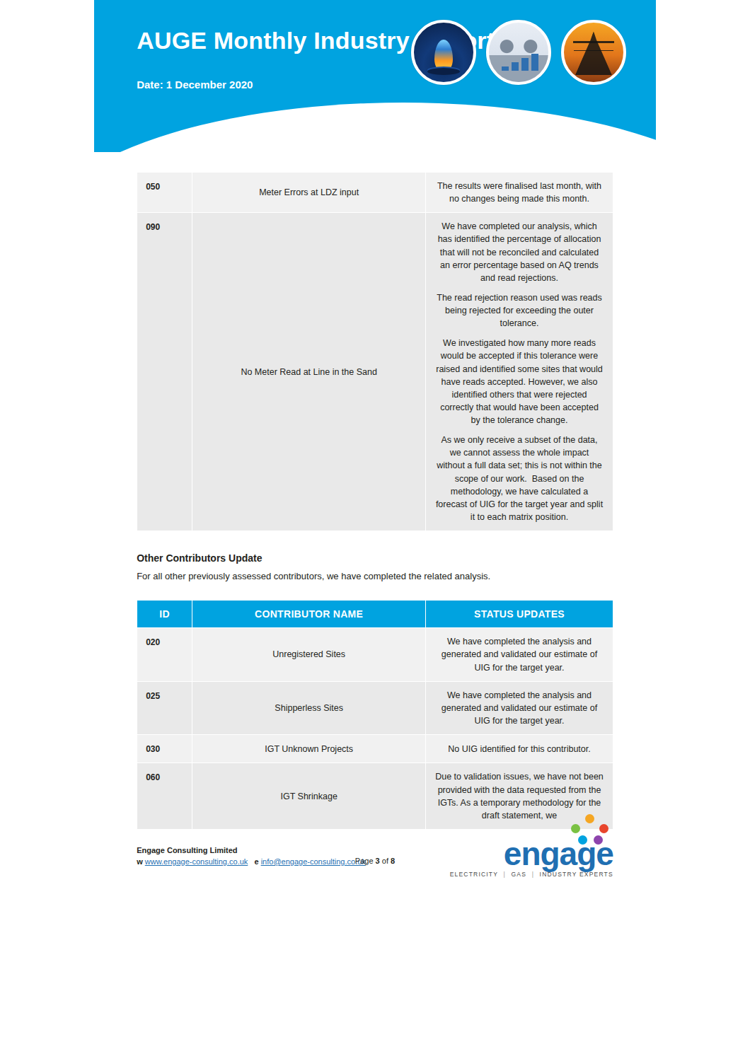AUGE Monthly Industry Report
Date: 1 December 2020
| 050 | Meter Errors at LDZ input | The results were finalised last month, with no changes being made this month. |
| 090 | No Meter Read at Line in the Sand | We have completed our analysis, which has identified the percentage of allocation that will not be reconciled and calculated an error percentage based on AQ trends and read rejections. The read rejection reason used was reads being rejected for exceeding the outer tolerance. We investigated how many more reads would be accepted if this tolerance were raised and identified some sites that would have reads accepted. However, we also identified others that were rejected correctly that would have been accepted by the tolerance change. As we only receive a subset of the data, we cannot assess the whole impact without a full data set; this is not within the scope of our work. Based on the methodology, we have calculated a forecast of UIG for the target year and split it to each matrix position. |
Other Contributors Update
For all other previously assessed contributors, we have completed the related analysis.
| ID | CONTRIBUTOR NAME | STATUS UPDATES |
| --- | --- | --- |
| 020 | Unregistered Sites | We have completed the analysis and generated and validated our estimate of UIG for the target year. |
| 025 | Shipperless Sites | We have completed the analysis and generated and validated our estimate of UIG for the target year. |
| 030 | IGT Unknown Projects | No UIG identified for this contributor. |
| 060 | IGT Shrinkage | Due to validation issues, we have not been provided with the data requested from the IGTs. As a temporary methodology for the draft statement, we |
Engage Consulting Limited
w www.engage-consulting.co.uk e info@engage-consulting.co.uk
Page 3 of 8
engage
ELECTRICITY | GAS | INDUSTRY EXPERTS